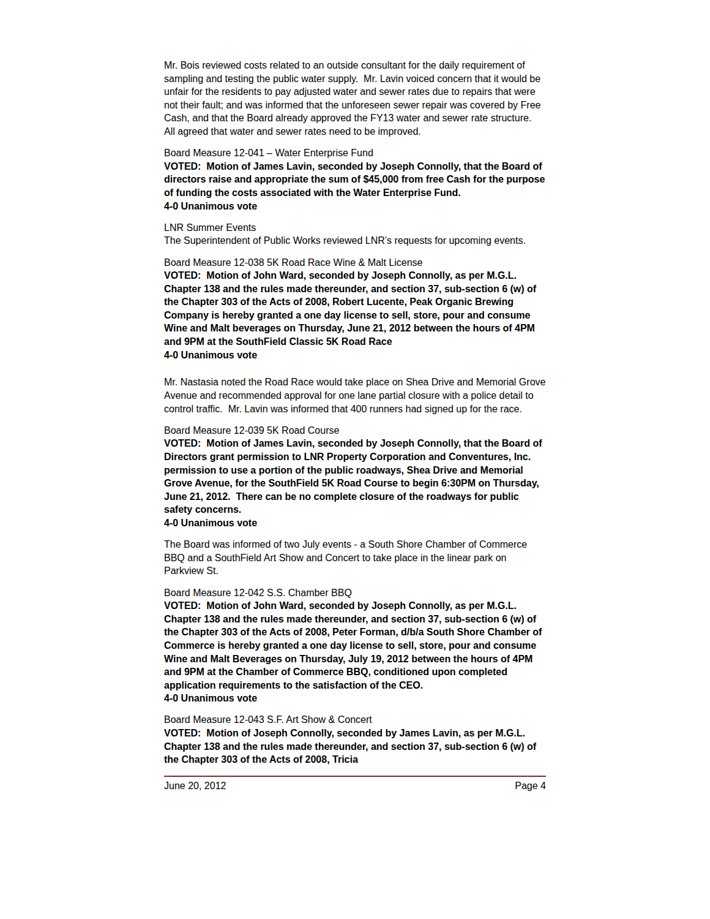Mr. Bois reviewed costs related to an outside consultant for the daily requirement of sampling and testing the public water supply. Mr. Lavin voiced concern that it would be unfair for the residents to pay adjusted water and sewer rates due to repairs that were not their fault; and was informed that the unforeseen sewer repair was covered by Free Cash, and that the Board already approved the FY13 water and sewer rate structure. All agreed that water and sewer rates need to be improved.
Board Measure 12-041 – Water Enterprise Fund
VOTED: Motion of James Lavin, seconded by Joseph Connolly, that the Board of directors raise and appropriate the sum of $45,000 from free Cash for the purpose of funding the costs associated with the Water Enterprise Fund.4-0 Unanimous vote
LNR Summer Events
The Superintendent of Public Works reviewed LNR’s requests for upcoming events.
Board Measure 12-038 5K Road Race Wine & Malt License
VOTED: Motion of John Ward, seconded by Joseph Connolly, as per M.G.L. Chapter 138 and the rules made thereunder, and section 37, sub-section 6 (w) of the Chapter 303 of the Acts of 2008, Robert Lucente, Peak Organic Brewing Company is hereby granted a one day license to sell, store, pour and consume Wine and Malt beverages on Thursday, June 21, 2012 between the hours of 4PM and 9PM at the SouthField Classic 5K Road Race4-0 Unanimous vote
Mr. Nastasia noted the Road Race would take place on Shea Drive and Memorial Grove Avenue and recommended approval for one lane partial closure with a police detail to control traffic. Mr. Lavin was informed that 400 runners had signed up for the race.
Board Measure 12-039 5K Road Course
VOTED: Motion of James Lavin, seconded by Joseph Connolly, that the Board of Directors grant permission to LNR Property Corporation and Conventures, Inc. permission to use a portion of the public roadways, Shea Drive and Memorial Grove Avenue, for the SouthField 5K Road Course to begin 6:30PM on Thursday, June 21, 2012. There can be no complete closure of the roadways for public safety concerns.4-0 Unanimous vote
The Board was informed of two July events - a South Shore Chamber of Commerce BBQ and a SouthField Art Show and Concert to take place in the linear park on Parkview St.
Board Measure 12-042 S.S. Chamber BBQ
VOTED: Motion of John Ward, seconded by Joseph Connolly, as per M.G.L. Chapter 138 and the rules made thereunder, and section 37, sub-section 6 (w) of the Chapter 303 of the Acts of 2008, Peter Forman, d/b/a South Shore Chamber of Commerce is hereby granted a one day license to sell, store, pour and consume Wine and Malt Beverages on Thursday, July 19, 2012 between the hours of 4PM and 9PM at the Chamber of Commerce BBQ, conditioned upon completed application requirements to the satisfaction of the CEO.4-0 Unanimous vote
Board Measure 12-043 S.F. Art Show & Concert
VOTED: Motion of Joseph Connolly, seconded by James Lavin, as per M.G.L. Chapter 138 and the rules made thereunder, and section 37, sub-section 6 (w) of the Chapter 303 of the Acts of 2008, Tricia
June 20, 2012 Page 4